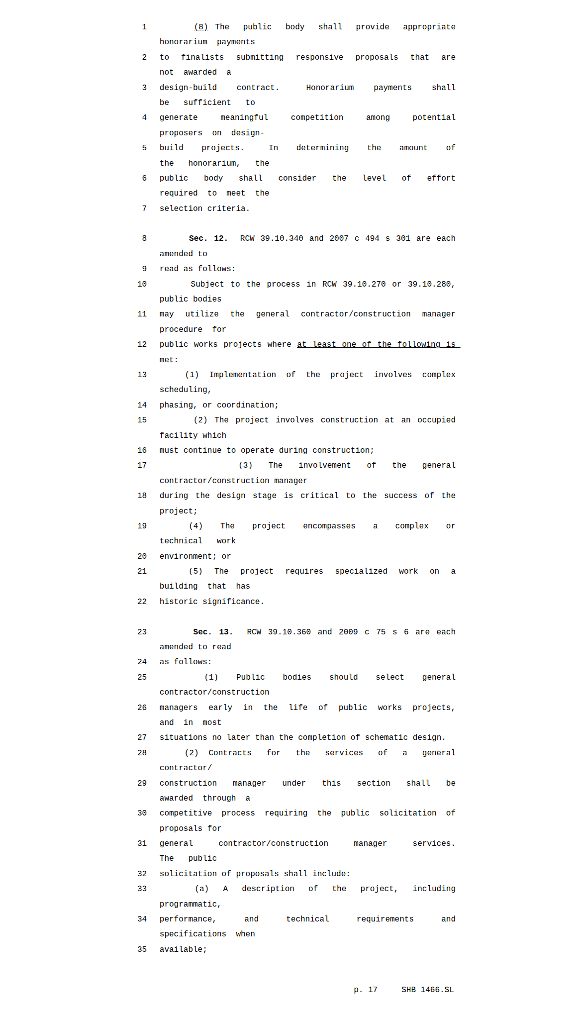1 (8) The public body shall provide appropriate honorarium payments
2 to finalists submitting responsive proposals that are not awarded a
3 design-build contract. Honorarium payments shall be sufficient to
4 generate meaningful competition among potential proposers on design-
5 build projects. In determining the amount of the honorarium, the
6 public body shall consider the level of effort required to meet the
7 selection criteria.
8 Sec. 12. RCW 39.10.340 and 2007 c 494 s 301 are each amended to
9 read as follows:
10 Subject to the process in RCW 39.10.270 or 39.10.280, public bodies
11 may utilize the general contractor/construction manager procedure for
12 public works projects where at least one of the following is met:
13 (1) Implementation of the project involves complex scheduling,
14 phasing, or coordination;
15 (2) The project involves construction at an occupied facility which
16 must continue to operate during construction;
17 (3) The involvement of the general contractor/construction manager
18 during the design stage is critical to the success of the project;
19 (4) The project encompasses a complex or technical work
20 environment; or
21 (5) The project requires specialized work on a building that has
22 historic significance.
23 Sec. 13. RCW 39.10.360 and 2009 c 75 s 6 are each amended to read
24 as follows:
25 (1) Public bodies should select general contractor/construction
26 managers early in the life of public works projects, and in most
27 situations no later than the completion of schematic design.
28 (2) Contracts for the services of a general contractor/
29 construction manager under this section shall be awarded through a
30 competitive process requiring the public solicitation of proposals for
31 general contractor/construction manager services. The public
32 solicitation of proposals shall include:
33 (a) A description of the project, including programmatic,
34 performance, and technical requirements and specifications when
35 available;
p. 17 SHB 1466.SL